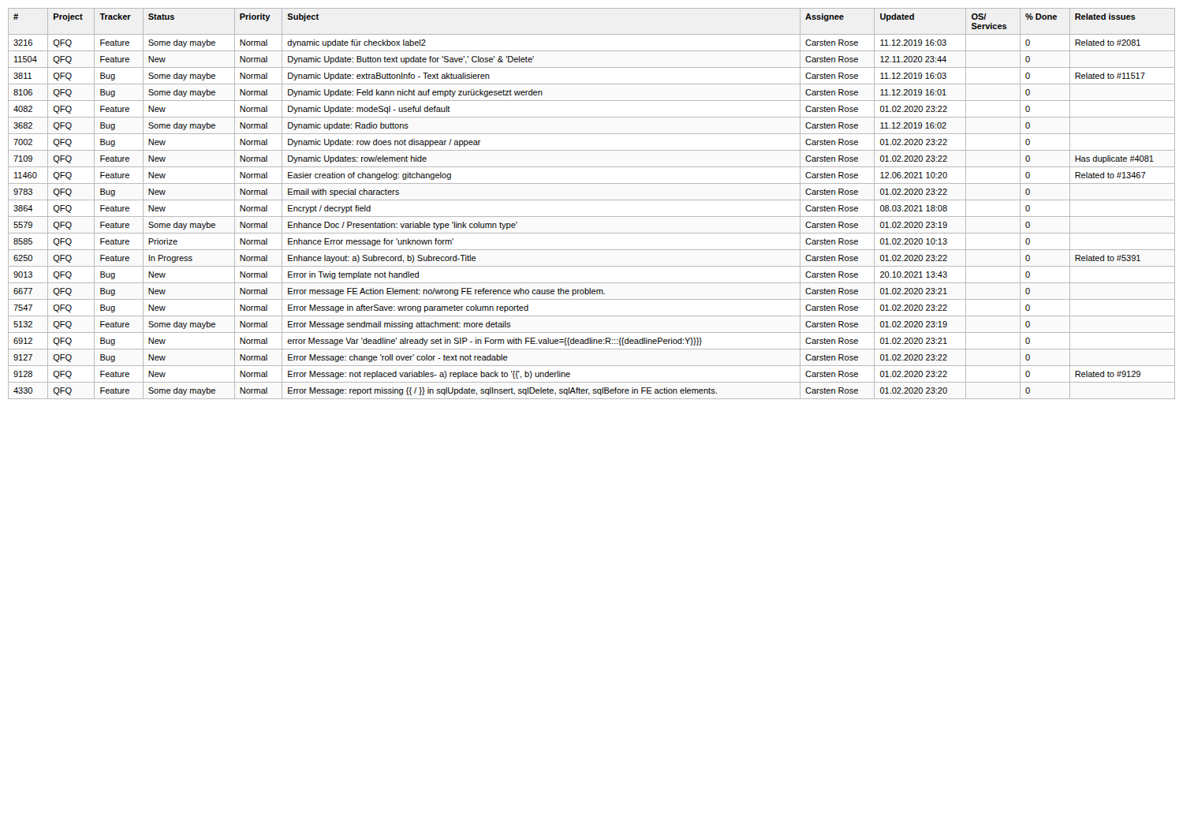| # | Project | Tracker | Status | Priority | Subject | Assignee | Updated | OS/ Services | % Done | Related issues |
| --- | --- | --- | --- | --- | --- | --- | --- | --- | --- | --- |
| 3216 | QFQ | Feature | Some day maybe | Normal | dynamic update für checkbox label2 | Carsten Rose | 11.12.2019 16:03 | | 0 | Related to #2081 |
| 11504 | QFQ | Feature | New | Normal | Dynamic Update: Button text update for 'Save',' Close' & 'Delete' | Carsten Rose | 12.11.2020 23:44 | | 0 | |
| 3811 | QFQ | Bug | Some day maybe | Normal | Dynamic Update: extraButtonInfo - Text aktualisieren | Carsten Rose | 11.12.2019 16:03 | | 0 | Related to #11517 |
| 8106 | QFQ | Bug | Some day maybe | Normal | Dynamic Update: Feld kann nicht auf empty zurückgesetzt werden | Carsten Rose | 11.12.2019 16:01 | | 0 | |
| 4082 | QFQ | Feature | New | Normal | Dynamic Update: modeSql - useful default | Carsten Rose | 01.02.2020 23:22 | | 0 | |
| 3682 | QFQ | Bug | Some day maybe | Normal | Dynamic update: Radio buttons | Carsten Rose | 11.12.2019 16:02 | | 0 | |
| 7002 | QFQ | Bug | New | Normal | Dynamic Update: row does not disappear / appear | Carsten Rose | 01.02.2020 23:22 | | 0 | |
| 7109 | QFQ | Feature | New | Normal | Dynamic Updates: row/element hide | Carsten Rose | 01.02.2020 23:22 | | 0 | Has duplicate #4081 |
| 11460 | QFQ | Feature | New | Normal | Easier creation of changelog: gitchangelog | Carsten Rose | 12.06.2021 10:20 | | 0 | Related to #13467 |
| 9783 | QFQ | Bug | New | Normal | Email with special characters | Carsten Rose | 01.02.2020 23:22 | | 0 | |
| 3864 | QFQ | Feature | New | Normal | Encrypt / decrypt field | Carsten Rose | 08.03.2021 18:08 | | 0 | |
| 5579 | QFQ | Feature | Some day maybe | Normal | Enhance Doc / Presentation: variable type 'link column type' | Carsten Rose | 01.02.2020 23:19 | | 0 | |
| 8585 | QFQ | Feature | Priorize | Normal | Enhance Error message for 'unknown form' | Carsten Rose | 01.02.2020 10:13 | | 0 | |
| 6250 | QFQ | Feature | In Progress | Normal | Enhance layout: a) Subrecord, b) Subrecord-Title | Carsten Rose | 01.02.2020 23:22 | | 0 | Related to #5391 |
| 9013 | QFQ | Bug | New | Normal | Error in Twig template not handled | Carsten Rose | 20.10.2021 13:43 | | 0 | |
| 6677 | QFQ | Bug | New | Normal | Error message FE Action Element: no/wrong FE reference who cause the problem. | Carsten Rose | 01.02.2020 23:21 | | 0 | |
| 7547 | QFQ | Bug | New | Normal | Error Message in afterSave: wrong parameter column reported | Carsten Rose | 01.02.2020 23:22 | | 0 | |
| 5132 | QFQ | Feature | Some day maybe | Normal | Error Message sendmail missing attachment: more details | Carsten Rose | 01.02.2020 23:19 | | 0 | |
| 6912 | QFQ | Bug | New | Normal | error Message Var 'deadline' already set in SIP - in Form with FE.value={{deadline:R:::{{deadlinePeriod:Y}}}} | Carsten Rose | 01.02.2020 23:21 | | 0 | |
| 9127 | QFQ | Bug | New | Normal | Error Message: change 'roll over' color - text not readable | Carsten Rose | 01.02.2020 23:22 | | 0 | |
| 9128 | QFQ | Feature | New | Normal | Error Message: not replaced variables- a) replace back to '{{', b) underline | Carsten Rose | 01.02.2020 23:22 | | 0 | Related to #9129 |
| 4330 | QFQ | Feature | Some day maybe | Normal | Error Message: report missing {{ / }} in sqlUpdate, sqlInsert, sqlDelete, sqlAfter, sqlBefore in FE action elements. | Carsten Rose | 01.02.2020 23:20 | | 0 | |